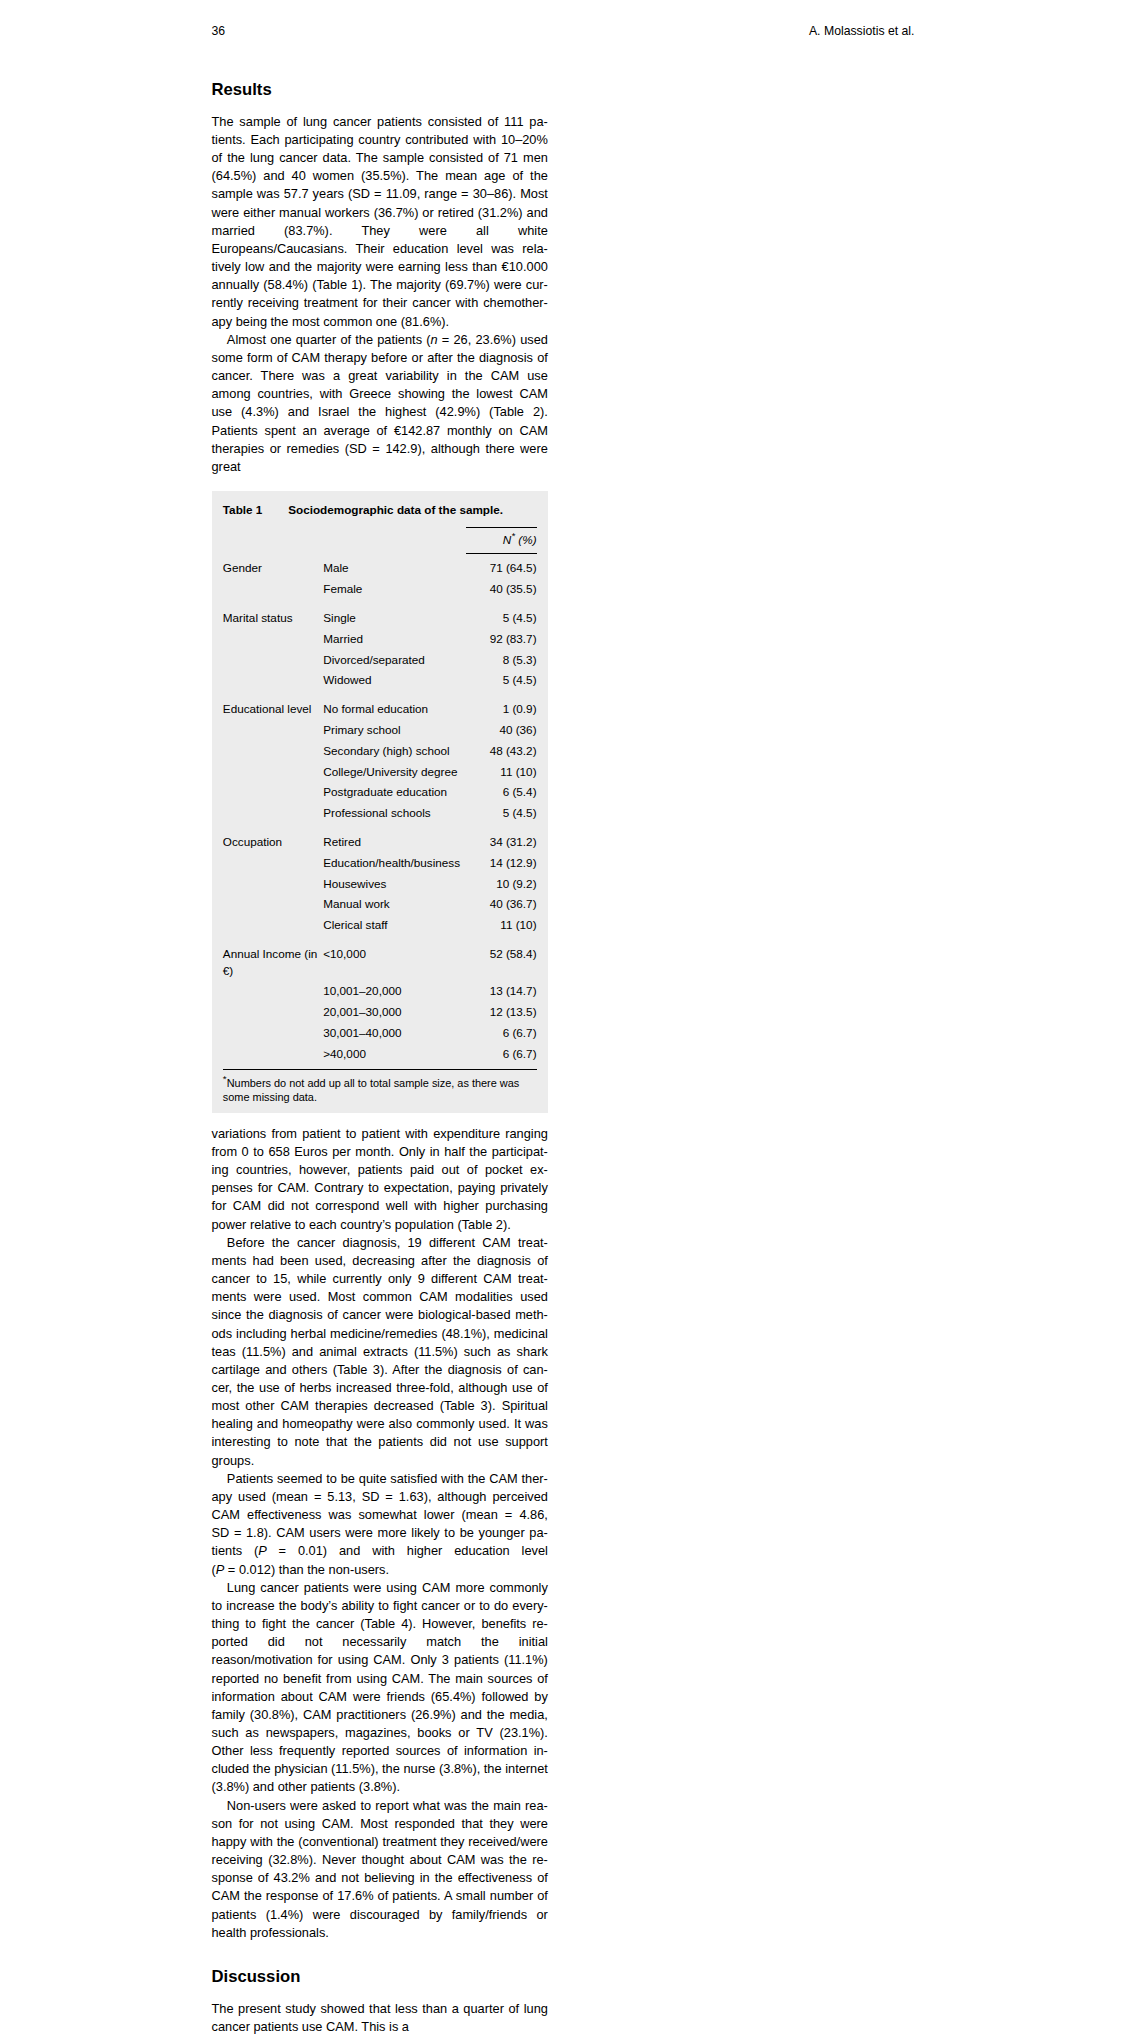36 A. Molassiotis et al.
Results
The sample of lung cancer patients consisted of 111 patients. Each participating country contributed with 10–20% of the lung cancer data. The sample consisted of 71 men (64.5%) and 40 women (35.5%). The mean age of the sample was 57.7 years (SD = 11.09, range = 30–86). Most were either manual workers (36.7%) or retired (31.2%) and married (83.7%). They were all white Europeans/Caucasians. Their education level was relatively low and the majority were earning less than €10.000 annually (58.4%) (Table 1). The majority (69.7%) were currently receiving treatment for their cancer with chemotherapy being the most common one (81.6%).
Almost one quarter of the patients (n = 26, 23.6%) used some form of CAM therapy before or after the diagnosis of cancer. There was a great variability in the CAM use among countries, with Greece showing the lowest CAM use (4.3%) and Israel the highest (42.9%) (Table 2). Patients spent an average of €142.87 monthly on CAM therapies or remedies (SD = 142.9), although there were great
Table 1 Sociodemographic data of the sample.
| | | N * (%) |
| --- | --- | --- |
| Gender | Male | 71 (64.5) |
| | Female | 40 (35.5) |
| Marital status | Single | 5 (4.5) |
| | Married | 92 (83.7) |
| | Divorced/separated | 8 (5.3) |
| | Widowed | 5 (4.5) |
| Educational level | No formal education | 1 (0.9) |
| | Primary school | 40 (36) |
| | Secondary (high) school | 48 (43.2) |
| | College/University degree | 11 (10) |
| | Postgraduate education | 6 (5.4) |
| | Professional schools | 5 (4.5) |
| Occupation | Retired | 34 (31.2) |
| | Education/health/business | 14 (12.9) |
| | Housewives | 10 (9.2) |
| | Manual work | 40 (36.7) |
| | Clerical staff | 11 (10) |
| Annual Income (in €) | <10,000 | 52 (58.4) |
| | 10,001–20,000 | 13 (14.7) |
| | 20,001–30,000 | 12 (13.5) |
| | 30,001–40,000 | 6 (6.7) |
| | >40,000 | 6 (6.7) |
*Numbers do not add up all to total sample size, as there was some missing data.
variations from patient to patient with expenditure ranging from 0 to 658 Euros per month. Only in half the participating countries, however, patients paid out of pocket expenses for CAM. Contrary to expectation, paying privately for CAM did not correspond well with higher purchasing power relative to each country’s population (Table 2).
Before the cancer diagnosis, 19 different CAM treatments had been used, decreasing after the diagnosis of cancer to 15, while currently only 9 different CAM treatments were used. Most common CAM modalities used since the diagnosis of cancer were biological-based methods including herbal medicine/remedies (48.1%), medicinal teas (11.5%) and animal extracts (11.5%) such as shark cartilage and others (Table 3). After the diagnosis of cancer, the use of herbs increased three-fold, although use of most other CAM therapies decreased (Table 3). Spiritual healing and homeopathy were also commonly used. It was interesting to note that the patients did not use support groups.
Patients seemed to be quite satisfied with the CAM therapy used (mean = 5.13, SD = 1.63), although perceived CAM effectiveness was somewhat lower (mean = 4.86, SD = 1.8). CAM users were more likely to be younger patients (P = 0.01) and with higher education level (P = 0.012) than the non-users.
Lung cancer patients were using CAM more commonly to increase the body’s ability to fight cancer or to do everything to fight the cancer (Table 4). However, benefits reported did not necessarily match the initial reason/motivation for using CAM. Only 3 patients (11.1%) reported no benefit from using CAM. The main sources of information about CAM were friends (65.4%) followed by family (30.8%), CAM practitioners (26.9%) and the media, such as newspapers, magazines, books or TV (23.1%). Other less frequently reported sources of information included the physician (11.5%), the nurse (3.8%), the internet (3.8%) and other patients (3.8%).
Non-users were asked to report what was the main reason for not using CAM. Most responded that they were happy with the (conventional) treatment they received/were receiving (32.8%). Never thought about CAM was the response of 43.2% and not believing in the effectiveness of CAM the response of 17.6% of patients. A small number of patients (1.4%) were discouraged by family/friends or health professionals.
Discussion
The present study showed that less than a quarter of lung cancer patients use CAM. This is a